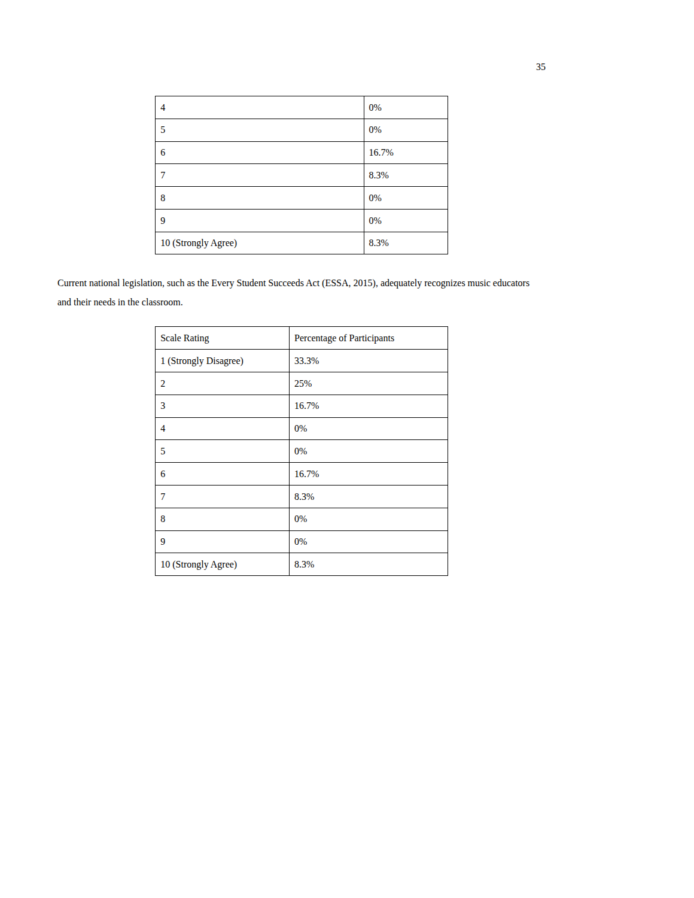35
| 4 | 0% |
| 5 | 0% |
| 6 | 16.7% |
| 7 | 8.3% |
| 8 | 0% |
| 9 | 0% |
| 10 (Strongly Agree) | 8.3% |
Current national legislation, such as the Every Student Succeeds Act (ESSA, 2015), adequately recognizes music educators and their needs in the classroom.
| Scale Rating | Percentage of Participants |
| --- | --- |
| 1 (Strongly Disagree) | 33.3% |
| 2 | 25% |
| 3 | 16.7% |
| 4 | 0% |
| 5 | 0% |
| 6 | 16.7% |
| 7 | 8.3% |
| 8 | 0% |
| 9 | 0% |
| 10 (Strongly Agree) | 8.3% |